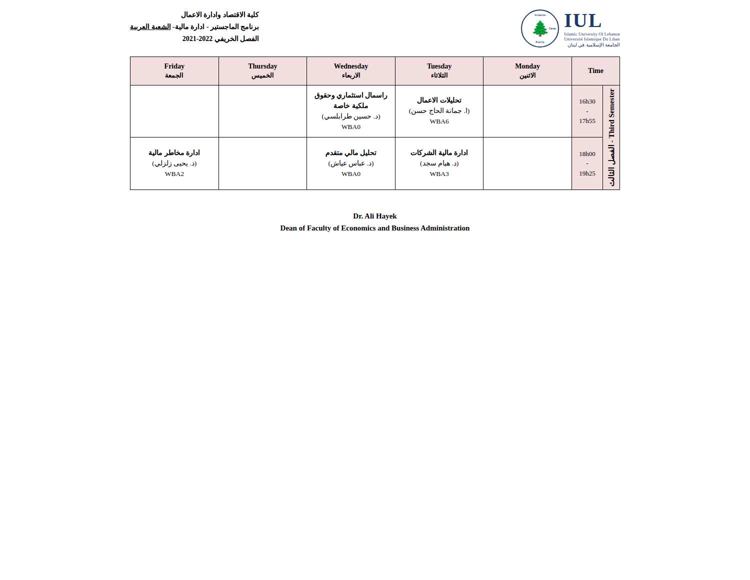Scientia
Virtus
Patria
🌲
IUL
Islamic University Of Lebanon
Université Islamique Du Liban
الجامعة الإسلامية في لبنان
كلية الاقتصاد وادارة الاعمال
برنامج الماجستير - ادارة مالية- الشعبة العربية
الفصل الخريفي 2022-2021
| Time | Monday الاثنين | Tuesday الثلاثاء | Wednesday الاربعاء | Thursday الخميس | Friday الجمعة |
| --- | --- | --- | --- | --- | --- |
| Third Semester - الفصل الثالث | 16h30 - 17h55 | | تحليلات الاعمال (ا. جمانة الحاج حسن) WBA6 | راسمال استثماري وحقوق ملكية خاصة (د. حسين طرابلسي) WBA0 | | |
| 18h00 - 19h25 | | ادارة مالية الشركات (د. هيام سجد) WBA3 | تحليل مالي متقدم (د. عباس عياش) WBA0 | | ادارة مخاطر مالية (د. يحيى زلزلي) WBA2 |
Dr. Ali Hayek
Dean of Faculty of Economics and Business Administration